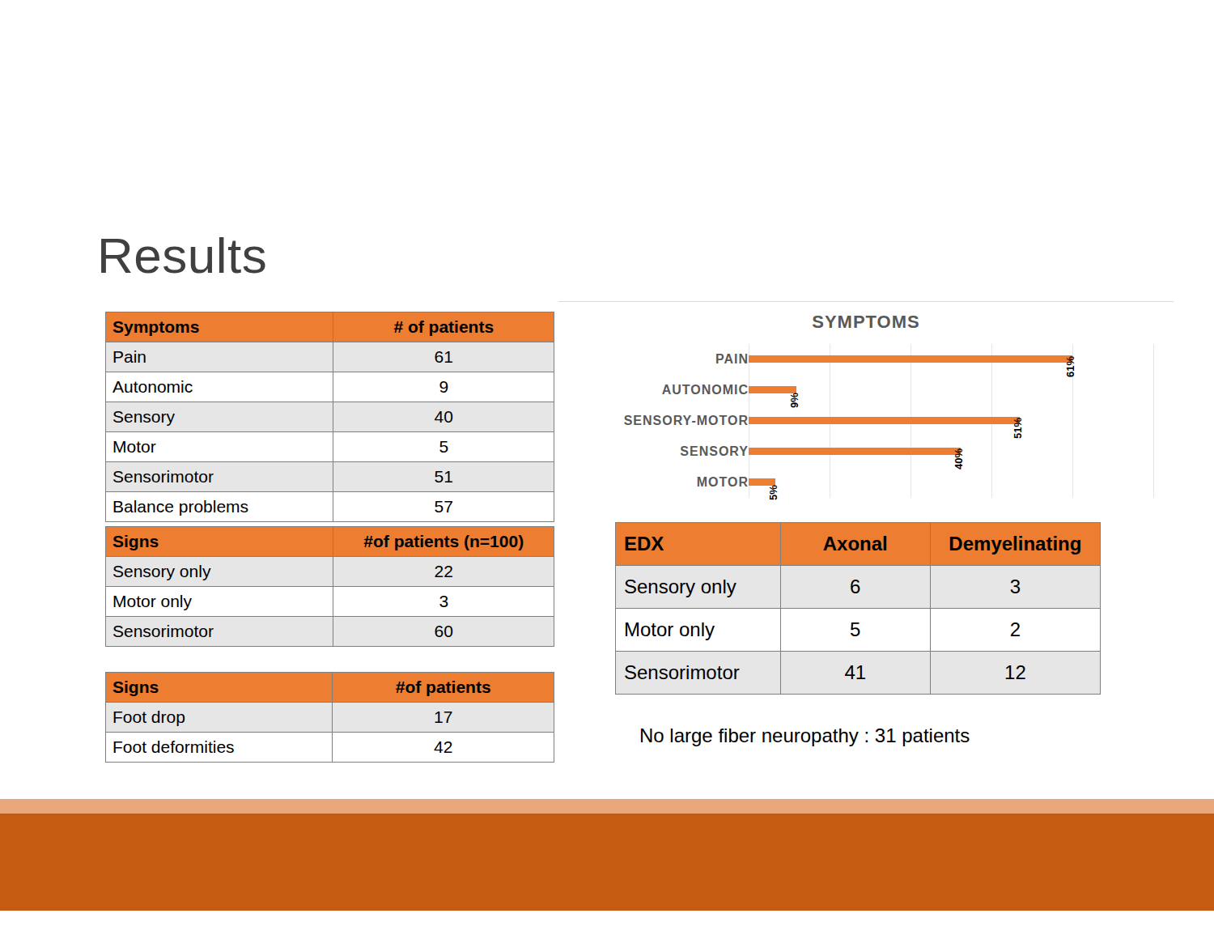Results
| Symptoms | # of patients |
| Pain | 61 |
| Autonomic | 9 |
| Sensory | 40 |
| Motor | 5 |
| Sensorimotor | 51 |
| Balance problems | 57 |
| Signs | #of patients (n=100) |
| Sensory only | 22 |
| Motor only | 3 |
| Sensorimotor | 60 |
| Signs | #of patients |
| Foot drop | 17 |
| Foot deformities | 42 |
SYMPTOMS
PAIN
61%
AUTONOMIC
9%
SENSORY-MOTOR
51%
SENSORY
40%
MOTOR
5%
| EDX | Axonal | Demyelinating |
| Sensory only | 6 | 3 |
| Motor only | 5 | 2 |
| Sensorimotor | 41 | 12 |
No large fiber neuropathy : 31 patients